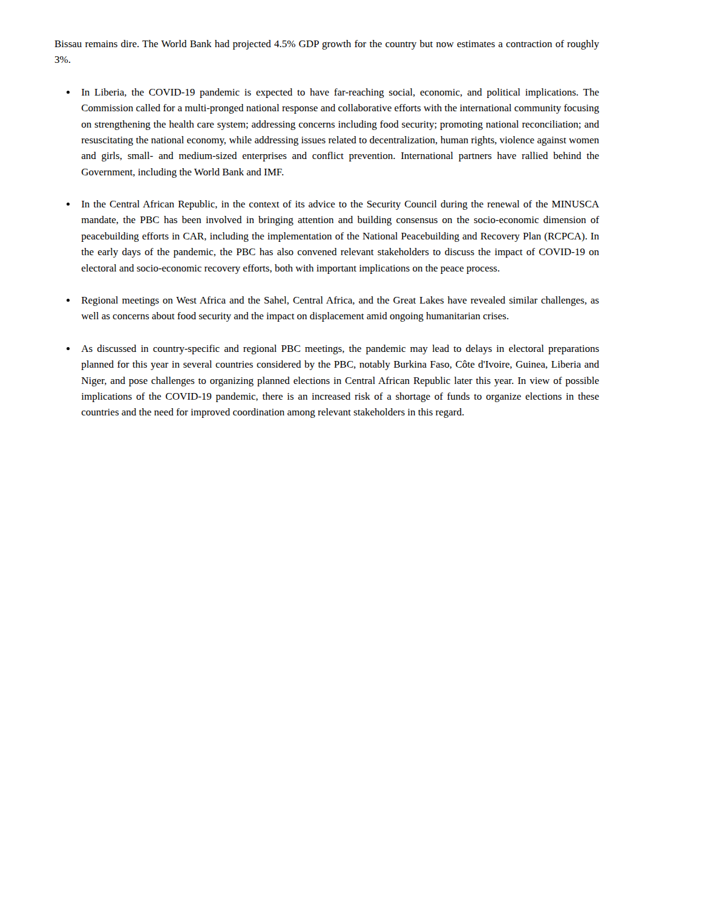Bissau remains dire. The World Bank had projected 4.5% GDP growth for the country but now estimates a contraction of roughly 3%.
In Liberia, the COVID-19 pandemic is expected to have far-reaching social, economic, and political implications. The Commission called for a multi-pronged national response and collaborative efforts with the international community focusing on strengthening the health care system; addressing concerns including food security; promoting national reconciliation; and resuscitating the national economy, while addressing issues related to decentralization, human rights, violence against women and girls, small- and medium-sized enterprises and conflict prevention. International partners have rallied behind the Government, including the World Bank and IMF.
In the Central African Republic, in the context of its advice to the Security Council during the renewal of the MINUSCA mandate, the PBC has been involved in bringing attention and building consensus on the socio-economic dimension of peacebuilding efforts in CAR, including the implementation of the National Peacebuilding and Recovery Plan (RCPCA). In the early days of the pandemic, the PBC has also convened relevant stakeholders to discuss the impact of COVID-19 on electoral and socio-economic recovery efforts, both with important implications on the peace process.
Regional meetings on West Africa and the Sahel, Central Africa, and the Great Lakes have revealed similar challenges, as well as concerns about food security and the impact on displacement amid ongoing humanitarian crises.
As discussed in country-specific and regional PBC meetings, the pandemic may lead to delays in electoral preparations planned for this year in several countries considered by the PBC, notably Burkina Faso, Côte d'Ivoire, Guinea, Liberia and Niger, and pose challenges to organizing planned elections in Central African Republic later this year. In view of possible implications of the COVID-19 pandemic, there is an increased risk of a shortage of funds to organize elections in these countries and the need for improved coordination among relevant stakeholders in this regard.